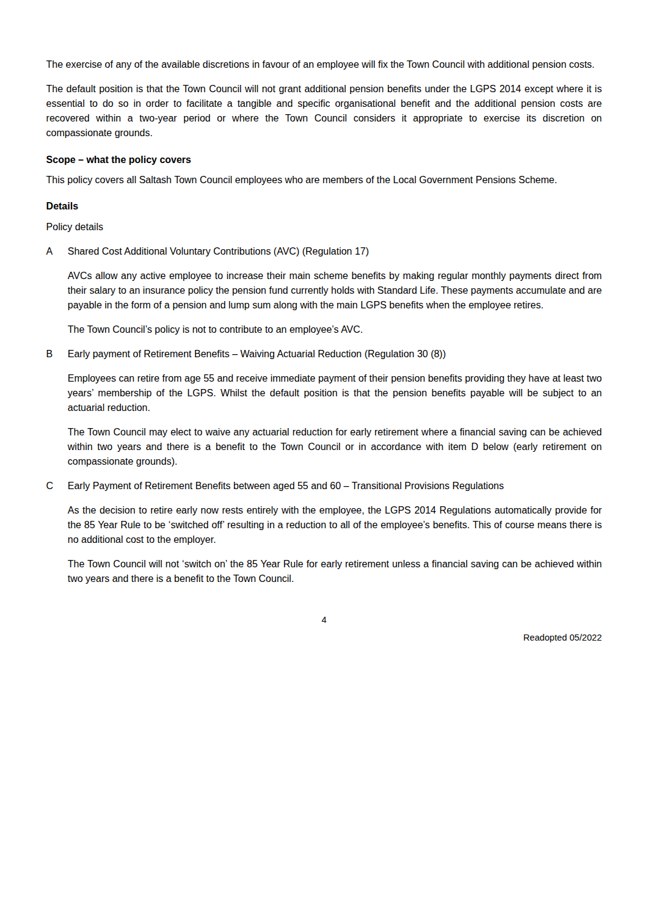The exercise of any of the available discretions in favour of an employee will fix the Town Council with additional pension costs.
The default position is that the Town Council will not grant additional pension benefits under the LGPS 2014 except where it is essential to do so in order to facilitate a tangible and specific organisational benefit and the additional pension costs are recovered within a two-year period or where the Town Council considers it appropriate to exercise its discretion on compassionate grounds.
Scope – what the policy covers
This policy covers all Saltash Town Council employees who are members of the Local Government Pensions Scheme.
Details
Policy details
A
Shared Cost Additional Voluntary Contributions (AVC) (Regulation 17)
AVCs allow any active employee to increase their main scheme benefits by making regular monthly payments direct from their salary to an insurance policy the pension fund currently holds with Standard Life. These payments accumulate and are payable in the form of a pension and lump sum along with the main LGPS benefits when the employee retires.
The Town Council’s policy is not to contribute to an employee’s AVC.
B
Early payment of Retirement Benefits – Waiving Actuarial Reduction (Regulation 30 (8))
Employees can retire from age 55 and receive immediate payment of their pension benefits providing they have at least two years’ membership of the LGPS. Whilst the default position is that the pension benefits payable will be subject to an actuarial reduction.
The Town Council may elect to waive any actuarial reduction for early retirement where a financial saving can be achieved within two years and there is a benefit to the Town Council or in accordance with item D below (early retirement on compassionate grounds).
C
Early Payment of Retirement Benefits between aged 55 and 60 – Transitional Provisions Regulations
As the decision to retire early now rests entirely with the employee, the LGPS 2014 Regulations automatically provide for the 85 Year Rule to be ‘switched off’ resulting in a reduction to all of the employee’s benefits. This of course means there is no additional cost to the employer.
The Town Council will not ‘switch on’ the 85 Year Rule for early retirement unless a financial saving can be achieved within two years and there is a benefit to the Town Council.
4
Readopted 05/2022